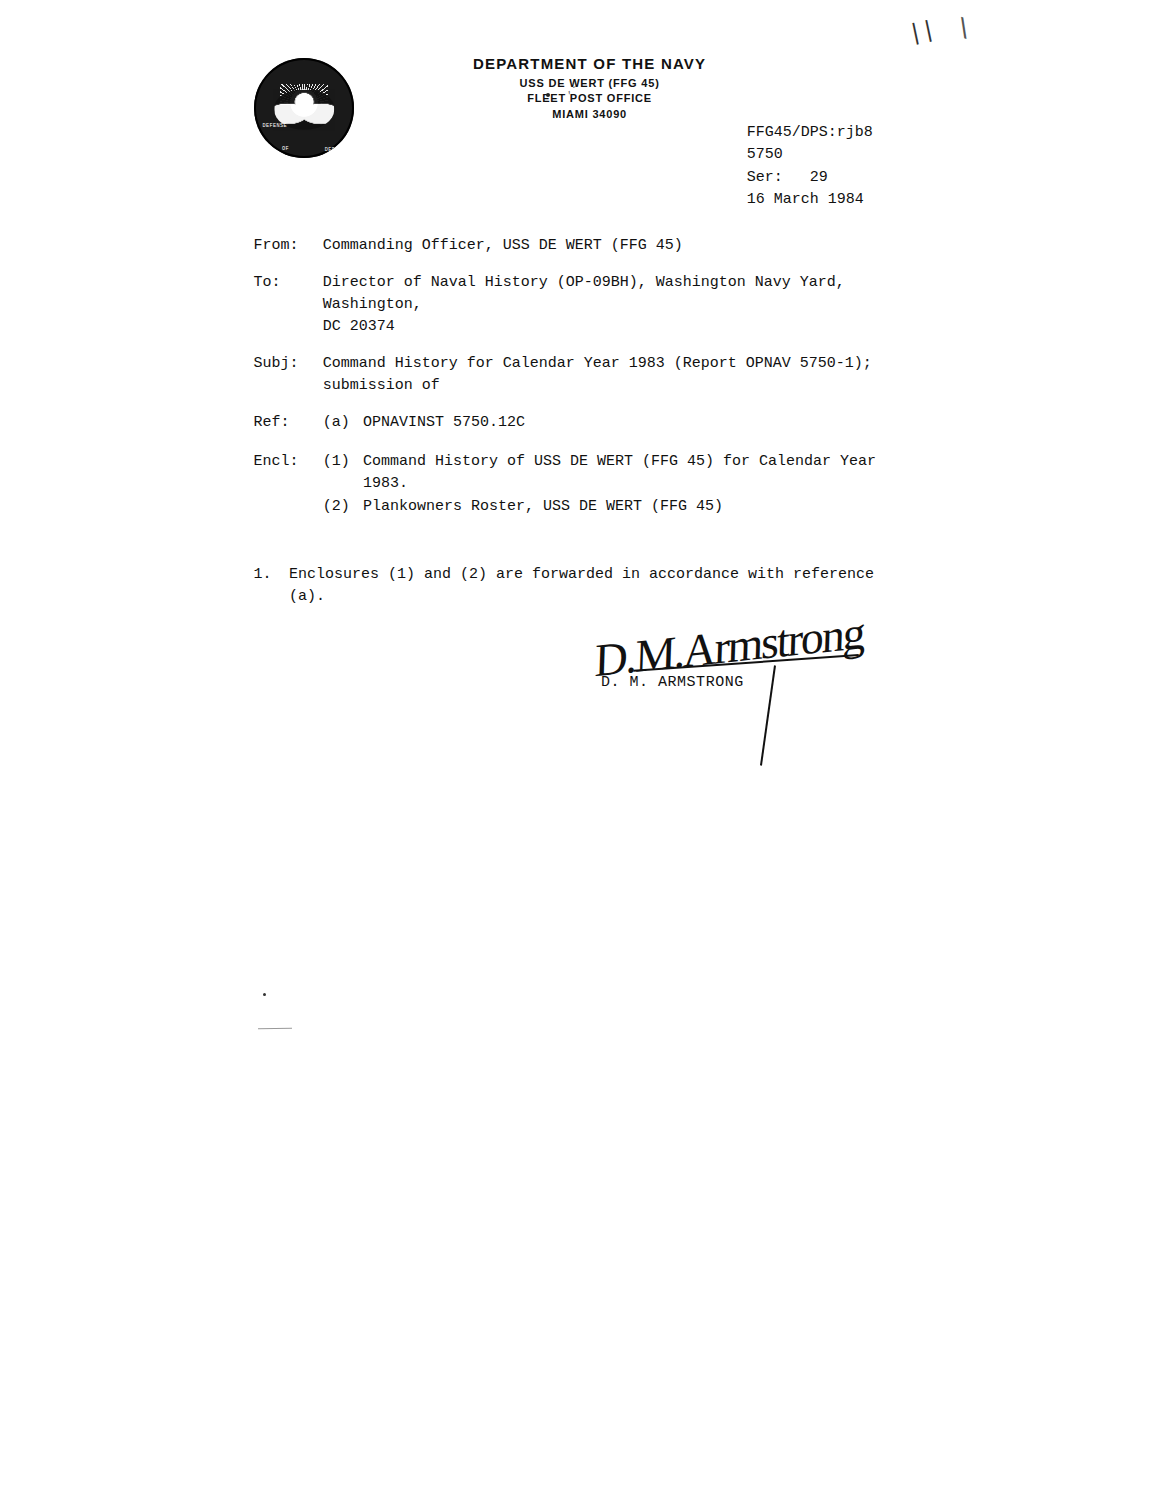\
∣∣
DEPARTMENT OF DEFENSE
,-
DEPARTMENT OF THE NAVY
USS DE WERT (FFG 45)
FLEET POST OFFICE
MIAMI 34090
FFG45/DPS:rjb8 5750 Ser: 29 16 March 1984
| From: | Commanding Officer, USS DE WERT (FFG 45) |
| To: | Director of Naval History (OP-09BH), Washington Navy Yard, Washington, DC 20374 |
| Subj: | Command History for Calendar Year 1983 (Report OPNAV 5750-1); submission of |
| Ref: | / (a) / OPNAVINST 5750.12C / |
| Encl: | / (1) / Command History of USS DE WERT (FFG 45) for Calendar Year 1983. / / (2) / Plankowners Roster, USS DE WERT (FFG 45) / |
1.
Enclosures (1) and (2) are forwarded in accordance with reference (a).
D.M.Armstrong
D. M. ARMSTRONG